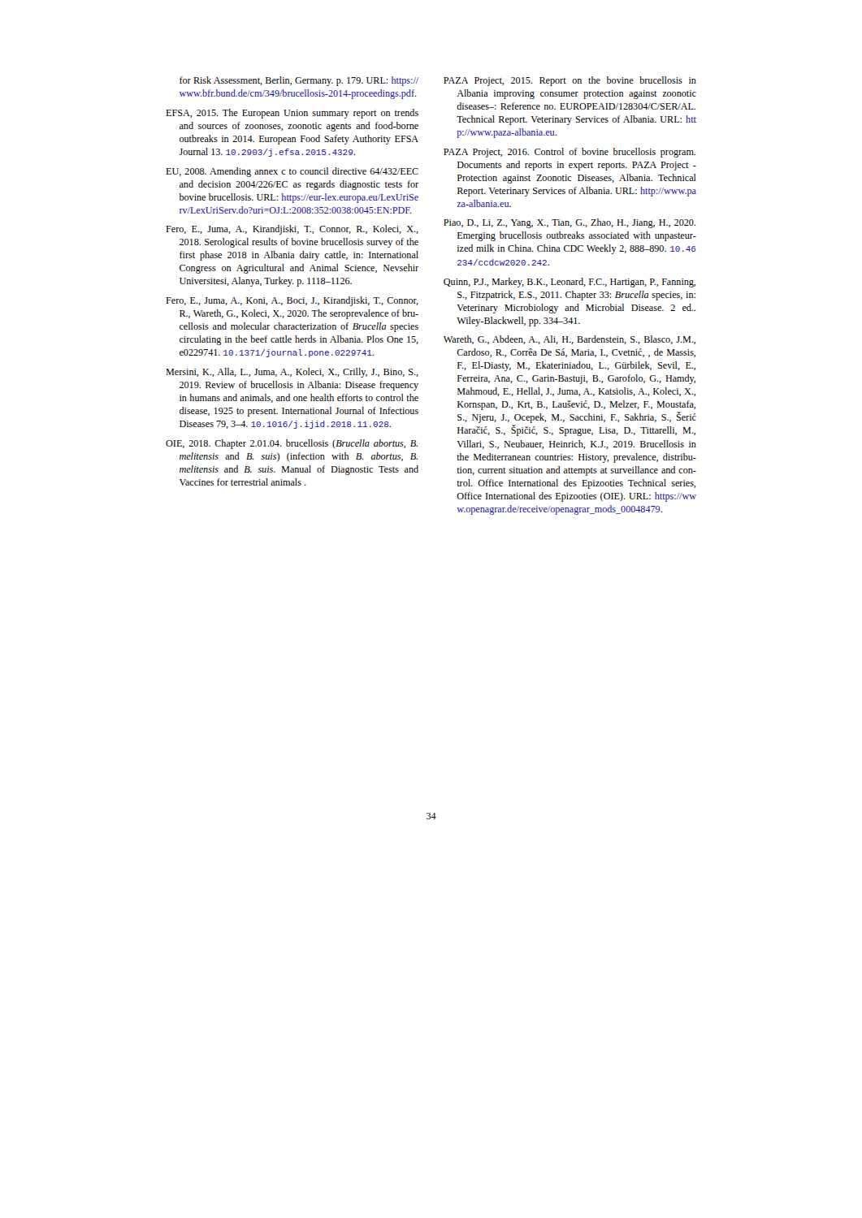for Risk Assessment, Berlin, Germany. p. 179. URL: https://www.bfr.bund.de/cm/349/brucellosis-2014-proceedings.pdf.
EFSA, 2015. The European Union summary report on trends and sources of zoonoses, zoonotic agents and food-borne outbreaks in 2014. European Food Safety Authority EFSA Journal 13. 10.2903/j.efsa.2015.4329.
EU, 2008. Amending annex c to council directive 64/432/EEC and decision 2004/226/EC as regards diagnostic tests for bovine brucellosis. URL: https://eur-lex.europa.eu/LexUriServ/LexUriServ.do?uri=OJ:L:2008:352:0038:0045:EN:PDF.
Fero, E., Juma, A., Kirandjiski, T., Connor, R., Koleci, X., 2018. Serological results of bovine brucellosis survey of the first phase 2018 in Albania dairy cattle, in: International Congress on Agricultural and Animal Science, Nevsehir Universitesi, Alanya, Turkey. p. 1118–1126.
Fero, E., Juma, A., Koni, A., Boci, J., Kirandjiski, T., Connor, R., Wareth, G., Koleci, X., 2020. The seroprevalence of brucellosis and molecular characterization of Brucella species circulating in the beef cattle herds in Albania. Plos One 15, e0229741. 10.1371/journal.pone.0229741.
Mersini, K., Alla, L., Juma, A., Koleci, X., Crilly, J., Bino, S., 2019. Review of brucellosis in Albania: Disease frequency in humans and animals, and one health efforts to control the disease, 1925 to present. International Journal of Infectious Diseases 79, 3–4. 10.1016/j.ijid.2018.11.028.
OIE, 2018. Chapter 2.01.04. brucellosis (Brucella abortus, B. melitensis and B. suis) (infection with B. abortus, B. melitensis and B. suis. Manual of Diagnostic Tests and Vaccines for terrestrial animals .
PAZA Project, 2015. Report on the bovine brucellosis in Albania improving consumer protection against zoonotic diseases–: Reference no. EUROPEAID/128304/C/SER/AL. Technical Report. Veterinary Services of Albania. URL: http://www.paza-albania.eu.
PAZA Project, 2016. Control of bovine brucellosis program. Documents and reports in expert reports. PAZA Project - Protection against Zoonotic Diseases, Albania. Technical Report. Veterinary Services of Albania. URL: http://www.paza-albania.eu.
Piao, D., Li, Z., Yang, X., Tian, G., Zhao, H., Jiang, H., 2020. Emerging brucellosis outbreaks associated with unpasteurized milk in China. China CDC Weekly 2, 888–890. 10.46234/ccdcw2020.242.
Quinn, P.J., Markey, B.K., Leonard, F.C., Hartigan, P., Fanning, S., Fitzpatrick, E.S., 2011. Chapter 33: Brucella species, in: Veterinary Microbiology and Microbial Disease. 2 ed.. Wiley-Blackwell, pp. 334–341.
Wareth, G., Abdeen, A., Ali, H., Bardenstein, S., Blasco, J.M., Cardoso, R., Corrêa De Sá, Maria, I., Cvetnić, , de Massis, F., El-Diasty, M., Ekateriniadou, L., Gürbilek, Sevil, E., Ferreira, Ana, C., Garin-Bastuji, B., Garofolo, G., Hamdy, Mahmoud, E., Hellal, J., Juma, A., Katsiolis, A., Koleci, X., Kornspan, D., Krt, B., Laušević, D., Melzer, F., Moustafa, S., Njeru, J., Ocepek, M., Sacchini, F., Sakhria, S., Šerić Haračić, S., Špičić, S., Sprague, Lisa, D., Tittarelli, M., Villari, S., Neubauer, Heinrich, K.J., 2019. Brucellosis in the Mediterranean countries: History, prevalence, distribution, current situation and attempts at surveillance and control. Office International des Epizooties Technical series, Office International des Epizooties (OIE). URL: https://www.openagrar.de/receive/openagrar_mods_00048479.
34